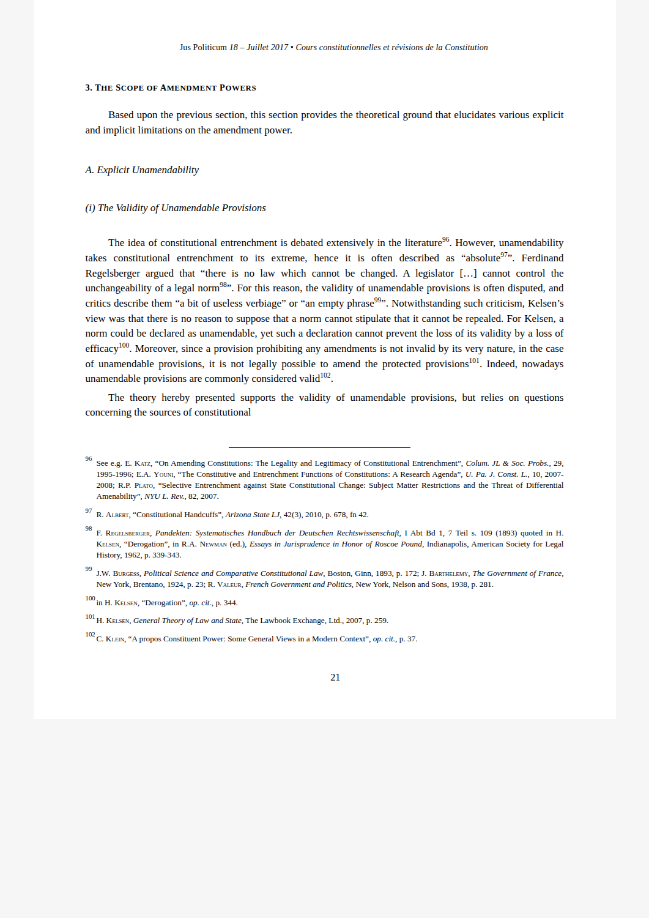Jus Politicum 18 – Juillet 2017 • Cours constitutionnelles et révisions de la Constitution
3. THE SCOPE OF AMENDMENT POWERS
Based upon the previous section, this section provides the theoretical ground that elucidates various explicit and implicit limitations on the amendment power.
A. Explicit Unamendability
(i) The Validity of Unamendable Provisions
The idea of constitutional entrenchment is debated extensively in the literature96. However, unamendability takes constitutional entrenchment to its extreme, hence it is often described as “absolute97”. Ferdinand Regelsberger argued that “there is no law which cannot be changed. A legislator […] cannot control the unchangeability of a legal norm98”. For this reason, the validity of unamendable provisions is often disputed, and critics describe them “a bit of useless verbiage” or “an empty phrase99”. Notwithstanding such criticism, Kelsen’s view was that there is no reason to suppose that a norm cannot stipulate that it cannot be repealed. For Kelsen, a norm could be declared as unamendable, yet such a declaration cannot prevent the loss of its validity by a loss of efficacy100. Moreover, since a provision prohibiting any amendments is not invalid by its very nature, in the case of unamendable provisions, it is not legally possible to amend the protected provisions101. Indeed, nowadays unamendable provisions are commonly considered valid102.
The theory hereby presented supports the validity of unamendable provisions, but relies on questions concerning the sources of constitutional
96 See e.g. E. Katz, “On Amending Constitutions: The Legality and Legitimacy of Constitutional Entrenchment”, Colum. JL & Soc. Probs., 29, 1995-1996; E.A. Youni, “The Constitutive and Entrenchment Functions of Constitutions: A Research Agenda”, U. Pa. J. Const. L., 10, 2007-2008; R.P. Plato, “Selective Entrenchment against State Constitutional Change: Subject Matter Restrictions and the Threat of Differential Amenability”, NYU L. Rev., 82, 2007.
97 R. Albert, “Constitutional Handcuffs”, Arizona State LJ, 42(3), 2010, p. 678, fn 42.
98 F. Regelsberger, Pandekten: Systematisches Handbuch der Deutschen Rechtswissenschaft, I Abt Bd 1, 7 Teil s. 109 (1893) quoted in H. Kelsen, “Derogation”, in R.A. Newman (ed.), Essays in Jurisprudence in Honor of Roscoe Pound, Indianapolis, American Society for Legal History, 1962, p. 339-343.
99 J.W. Burgess, Political Science and Comparative Constitutional Law, Boston, Ginn, 1893, p. 172; J. Barthelemy, The Government of France, New York, Brentano, 1924, p. 23; R. Valeur, French Government and Politics, New York, Nelson and Sons, 1938, p. 281.
100 in H. Kelsen, “Derogation”, op. cit., p. 344.
101 H. Kelsen, General Theory of Law and State, The Lawbook Exchange, Ltd., 2007, p. 259.
102 C. Klein, “A propos Constituent Power: Some General Views in a Modern Context”, op. cit., p. 37.
21